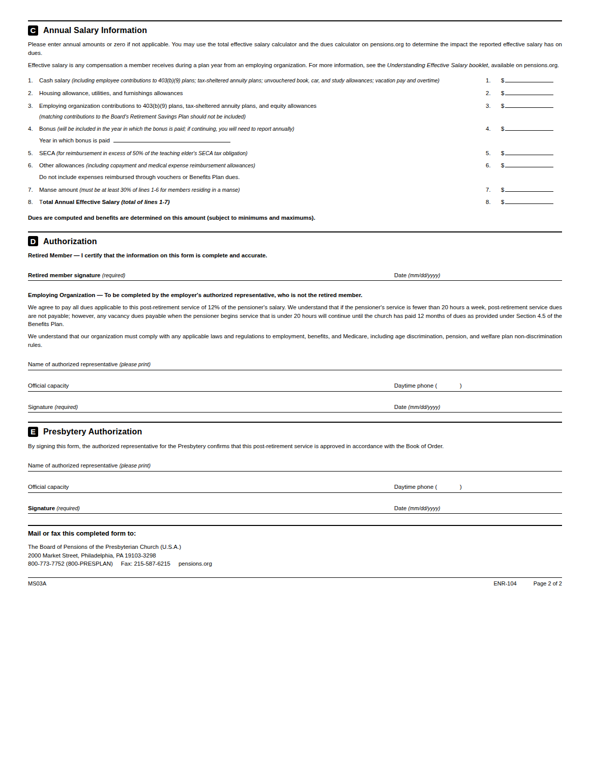C Annual Salary Information
Please enter annual amounts or zero if not applicable. You may use the total effective salary calculator and the dues calculator on pensions.org to determine the impact the reported effective salary has on dues.
Effective salary is any compensation a member receives during a plan year from an employing organization. For more information, see the Understanding Effective Salary booklet, available on pensions.org.
| 1. | Cash salary (including employee contributions to 403(b)(9) plans; tax-sheltered annuity plans; unvouchered book, car, and study allowances; vacation pay and overtime) | 1. | $ |
| 2. | Housing allowance, utilities, and furnishings allowances | 2. | $ |
| 3. | Employing organization contributions to 403(b)(9) plans, tax-sheltered annuity plans, and equity allowances (matching contributions to the Board's Retirement Savings Plan should not be included) | 3. | $ |
| 4. | Bonus (will be included in the year in which the bonus is paid; if continuing, you will need to report annually) Year in which bonus is paid | 4. | $ |
| 5. | SECA (for reimbursement in excess of 50% of the teaching elder's SECA tax obligation) | 5. | $ |
| 6. | Other allowances (including copayment and medical expense reimbursement allowances) Do not include expenses reimbursed through vouchers or Benefits Plan dues. | 6. | $ |
| 7. | Manse amount (must be at least 30% of lines 1-6 for members residing in a manse) | 7. | $ |
| 8. | T otal Annual Effective Salary (total of lines 1-7) | 8. | $ |
Dues are computed and benefits are determined on this amount (subject to minimums and maximums).
D Authorization
Retired Member — I certify that the information on this form is complete and accurate.
Retired member signature (required)
Date (mm/dd/yyyy)
Employing Organization — To be completed by the employer's authorized representative, who is not the retired member.
We agree to pay all dues applicable to this post-retirement service of 12% of the pensioner's salary. We understand that if the pensioner's service is fewer than 20 hours a week, post-retirement service dues are not payable; however, any vacancy dues payable when the pensioner begins service that is under 20 hours will continue until the church has paid 12 months of dues as provided under Section 4.5 of the Benefits Plan.
We understand that our organization must comply with any applicable laws and regulations to employment, benefits, and Medicare, including age discrimination, pension, and welfare plan non-discrimination rules.
Name of authorized representative (please print)
Official capacity
Daytime phone ( )
Signature (required)
Date (mm/dd/yyyy)
E Presbytery Authorization
By signing this form, the authorized representative for the Presbytery confirms that this post-retirement service is approved in accordance with the Book of Order.
Name of authorized representative (please print)
Official capacity
Daytime phone ( )
Signature (required)
Date (mm/dd/yyyy)
Mail or fax this completed form to:
The Board of Pensions of the Presbyterian Church (U.S.A.)
2000 Market Street, Philadelphia, PA 19103-3298
800-773-7752 (800-PRESPLAN) Fax: 215-587-6215 pensions.org
MS03A
ENR-104 Page 2 of 2